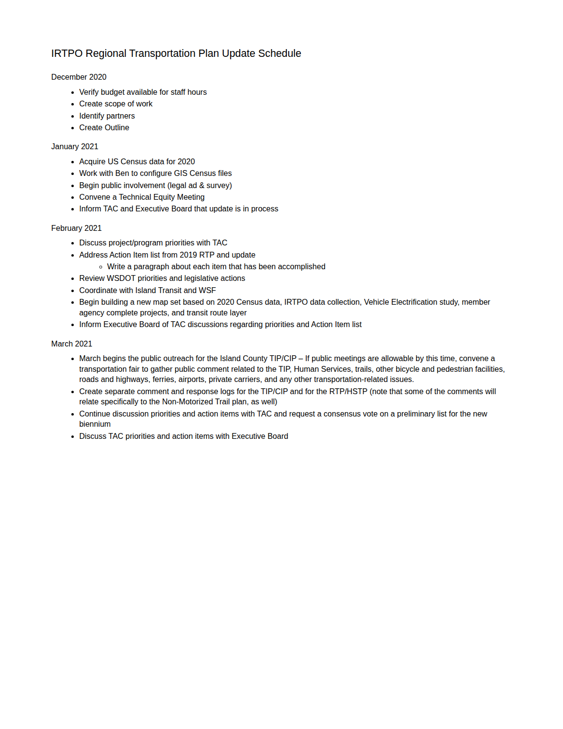IRTPO Regional Transportation Plan Update Schedule
December 2020
Verify budget available for staff hours
Create scope of work
Identify partners
Create Outline
January 2021
Acquire US Census data for 2020
Work with Ben to configure GIS Census files
Begin public involvement (legal ad & survey)
Convene a Technical Equity Meeting
Inform TAC and Executive Board that update is in process
February 2021
Discuss project/program priorities with TAC
Address Action Item list from 2019 RTP and update
Write a paragraph about each item that has been accomplished
Review WSDOT priorities and legislative actions
Coordinate with Island Transit and WSF
Begin building a new map set based on 2020 Census data, IRTPO data collection, Vehicle Electrification study, member agency complete projects, and transit route layer
Inform Executive Board of TAC discussions regarding priorities and Action Item list
March 2021
March begins the public outreach for the Island County TIP/CIP – If public meetings are allowable by this time, convene a transportation fair to gather public comment related to the TIP, Human Services, trails, other bicycle and pedestrian facilities, roads and highways, ferries, airports, private carriers, and any other transportation-related issues.
Create separate comment and response logs for the TIP/CIP and for the RTP/HSTP (note that some of the comments will relate specifically to the Non-Motorized Trail plan, as well)
Continue discussion priorities and action items with TAC and request a consensus vote on a preliminary list for the new biennium
Discuss TAC priorities and action items with Executive Board